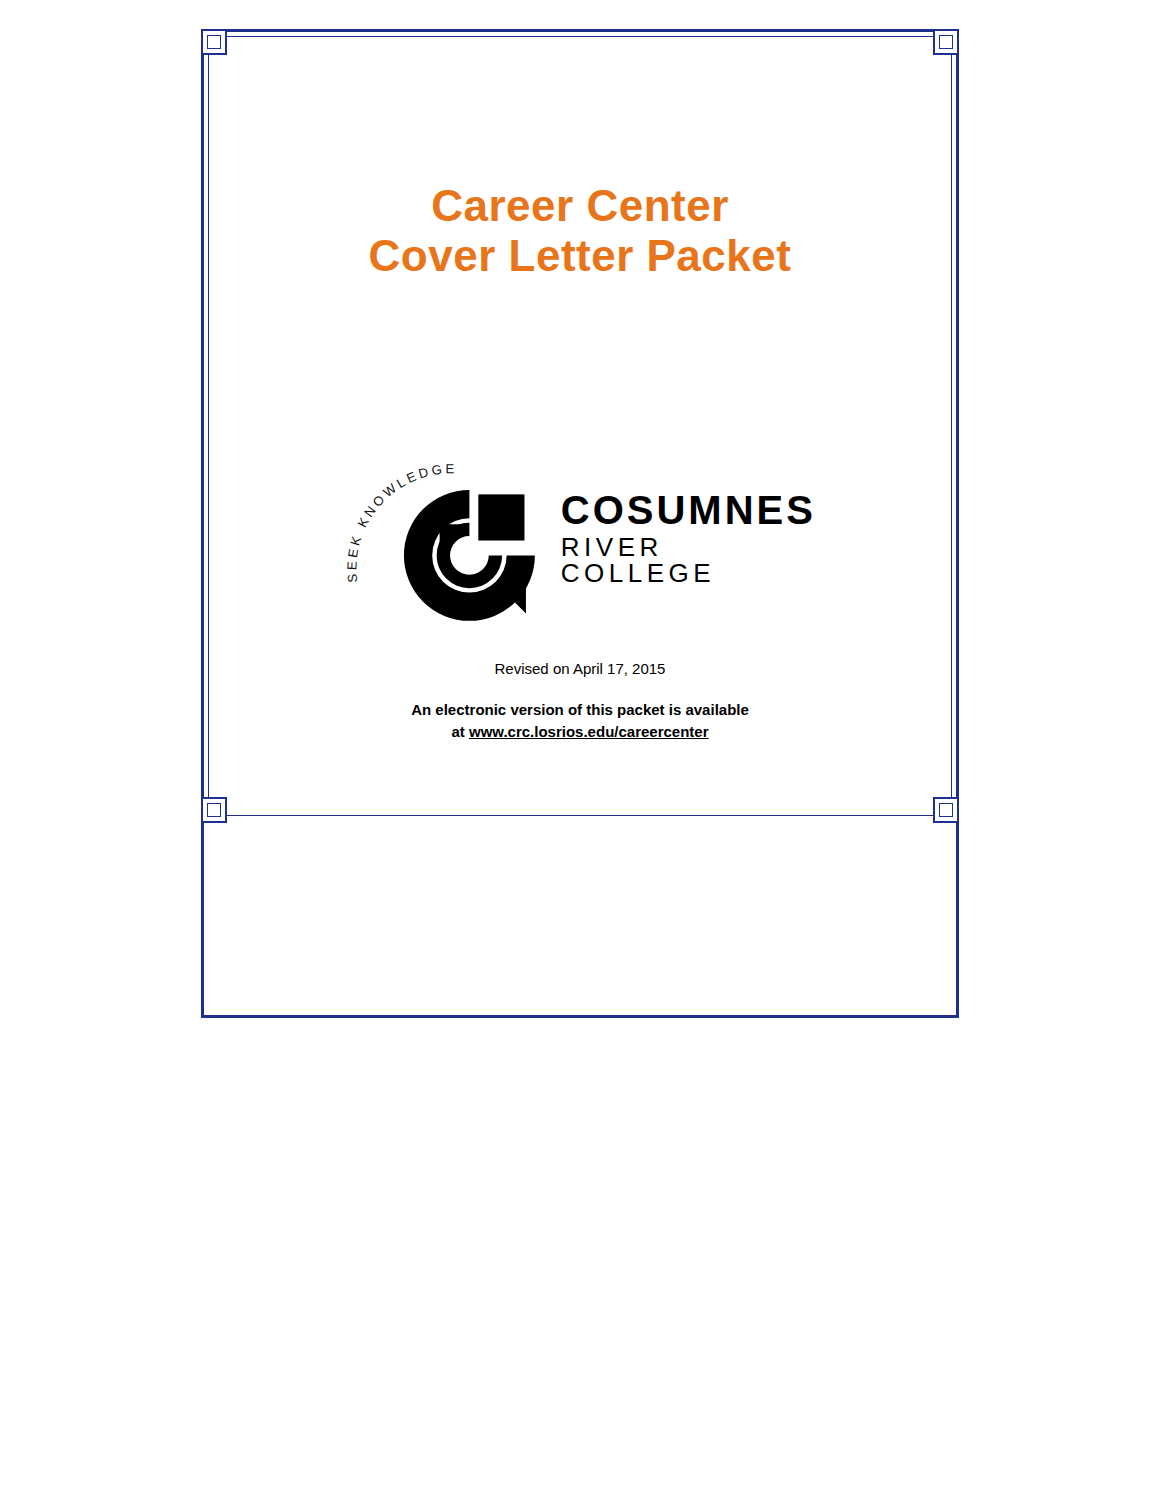Career Center
Cover Letter Packet
SEEK KNOWLEDGE
COSUMNES RIVER COLLEGE
Revised on April 17, 2015
An electronic version of this packet is available
at www.crc.losrios.edu/careercenter